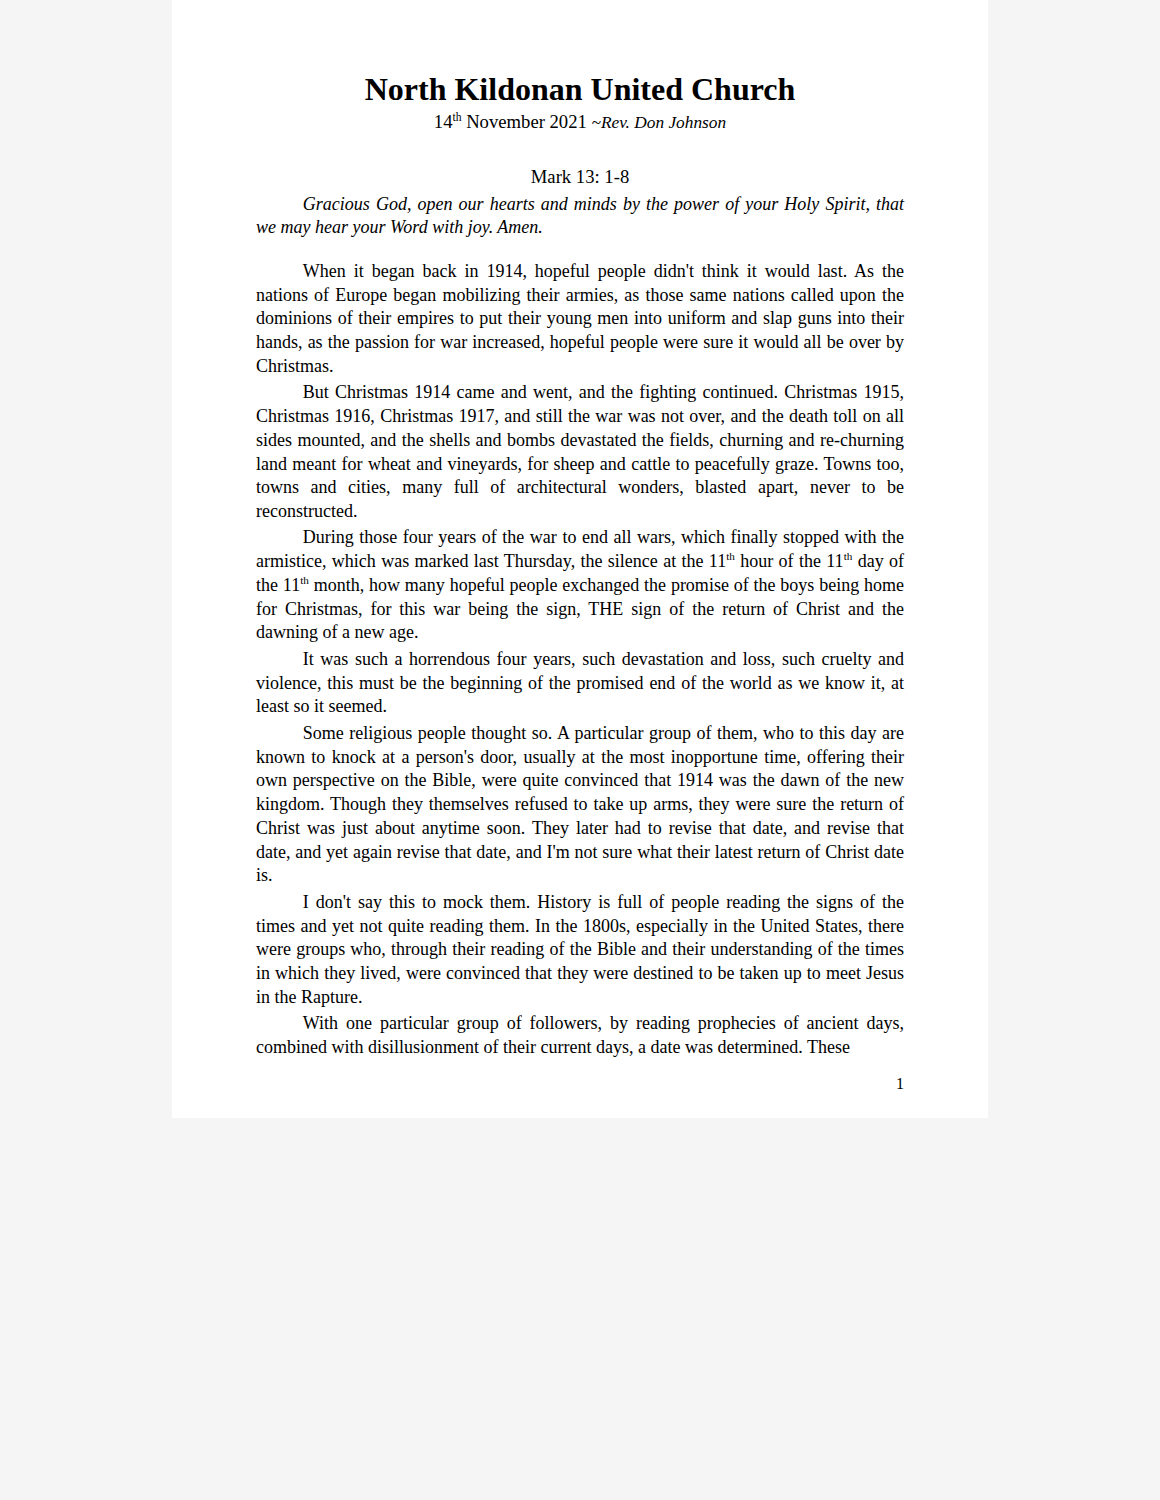North Kildonan United Church
14th November 2021 ~Rev. Don Johnson
Mark 13: 1-8
Gracious God, open our hearts and minds by the power of your Holy Spirit, that we may hear your Word with joy. Amen.
When it began back in 1914, hopeful people didn't think it would last. As the nations of Europe began mobilizing their armies, as those same nations called upon the dominions of their empires to put their young men into uniform and slap guns into their hands, as the passion for war increased, hopeful people were sure it would all be over by Christmas.
But Christmas 1914 came and went, and the fighting continued. Christmas 1915, Christmas 1916, Christmas 1917, and still the war was not over, and the death toll on all sides mounted, and the shells and bombs devastated the fields, churning and re-churning land meant for wheat and vineyards, for sheep and cattle to peacefully graze. Towns too, towns and cities, many full of architectural wonders, blasted apart, never to be reconstructed.
During those four years of the war to end all wars, which finally stopped with the armistice, which was marked last Thursday, the silence at the 11th hour of the 11th day of the 11th month, how many hopeful people exchanged the promise of the boys being home for Christmas, for this war being the sign, THE sign of the return of Christ and the dawning of a new age.
It was such a horrendous four years, such devastation and loss, such cruelty and violence, this must be the beginning of the promised end of the world as we know it, at least so it seemed.
Some religious people thought so. A particular group of them, who to this day are known to knock at a person's door, usually at the most inopportune time, offering their own perspective on the Bible, were quite convinced that 1914 was the dawn of the new kingdom. Though they themselves refused to take up arms, they were sure the return of Christ was just about anytime soon. They later had to revise that date, and revise that date, and yet again revise that date, and I'm not sure what their latest return of Christ date is.
I don't say this to mock them. History is full of people reading the signs of the times and yet not quite reading them. In the 1800s, especially in the United States, there were groups who, through their reading of the Bible and their understanding of the times in which they lived, were convinced that they were destined to be taken up to meet Jesus in the Rapture.
With one particular group of followers, by reading prophecies of ancient days, combined with disillusionment of their current days, a date was determined. These
1